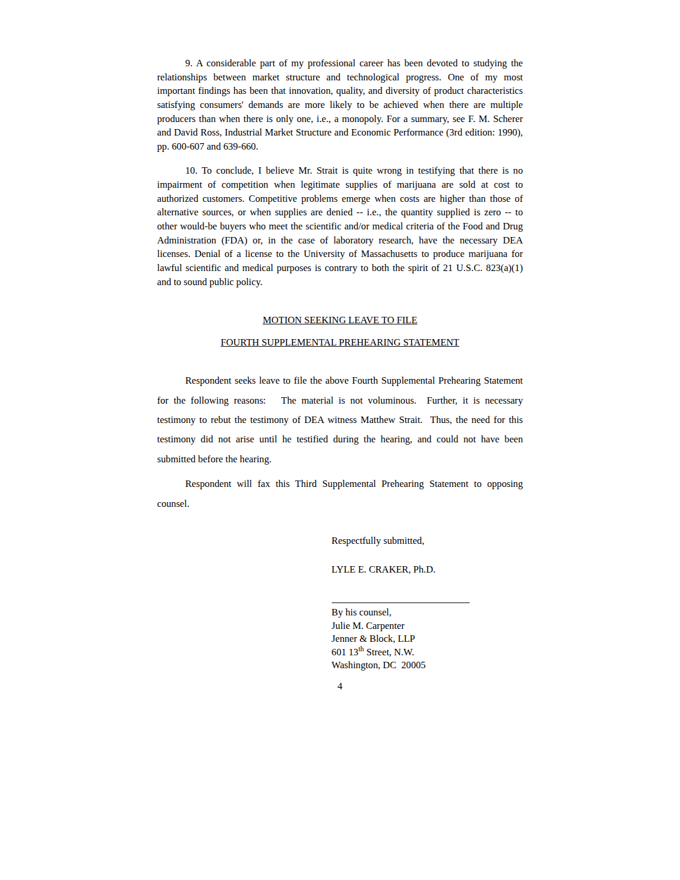9. A considerable part of my professional career has been devoted to studying the relationships between market structure and technological progress. One of my most important findings has been that innovation, quality, and diversity of product characteristics satisfying consumers' demands are more likely to be achieved when there are multiple producers than when there is only one, i.e., a monopoly. For a summary, see F. M. Scherer and David Ross, Industrial Market Structure and Economic Performance (3rd edition: 1990), pp. 600-607 and 639-660.
10. To conclude, I believe Mr. Strait is quite wrong in testifying that there is no impairment of competition when legitimate supplies of marijuana are sold at cost to authorized customers. Competitive problems emerge when costs are higher than those of alternative sources, or when supplies are denied -- i.e., the quantity supplied is zero -- to other would-be buyers who meet the scientific and/or medical criteria of the Food and Drug Administration (FDA) or, in the case of laboratory research, have the necessary DEA licenses. Denial of a license to the University of Massachusetts to produce marijuana for lawful scientific and medical purposes is contrary to both the spirit of 21 U.S.C. 823(a)(1) and to sound public policy.
MOTION SEEKING LEAVE TO FILE
FOURTH SUPPLEMENTAL PREHEARING STATEMENT
Respondent seeks leave to file the above Fourth Supplemental Prehearing Statement for the following reasons: The material is not voluminous. Further, it is necessary testimony to rebut the testimony of DEA witness Matthew Strait. Thus, the need for this testimony did not arise until he testified during the hearing, and could not have been submitted before the hearing.
Respondent will fax this Third Supplemental Prehearing Statement to opposing counsel.
Respectfully submitted,
LYLE E. CRAKER, Ph.D.
By his counsel,
Julie M. Carpenter
Jenner & Block, LLP
601 13th Street, N.W.
Washington, DC 20005
4